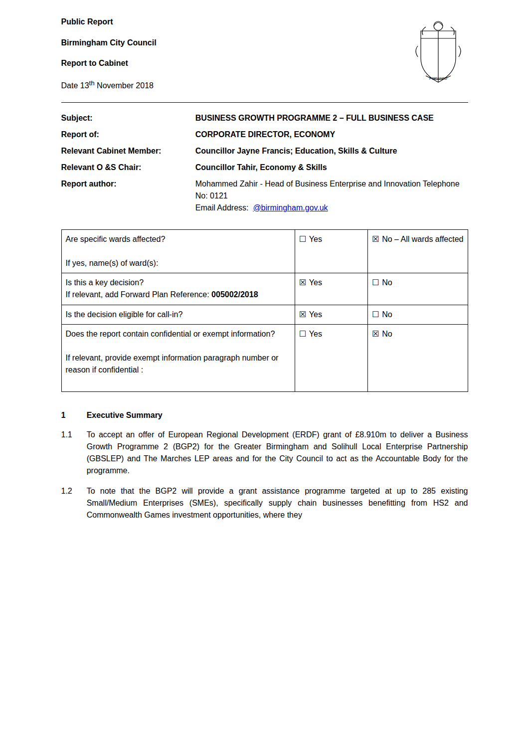FORWARD
Public Report
Birmingham City Council
Report to Cabinet
Date 13th November 2018
| Subject: | BUSINESS GROWTH PROGRAMME 2 – FULL BUSINESS CASE |
| Report of: | CORPORATE DIRECTOR, ECONOMY |
| Relevant Cabinet Member: | Councillor Jayne Francis; Education, Skills & Culture |
| Relevant O &S Chair: | Councillor Tahir, Economy & Skills |
| Report author: | Mohammed Zahir - Head of Business Enterprise and Innovation Telephone No: 0121 Email Address: @birmingham.gov.uk |
| Are specific wards affected? If yes, name(s) of ward(s): | ☐ Yes | ☒ No – All wards affected |
| Is this a key decision? If relevant, add Forward Plan Reference: 005002/2018 | ☒ Yes | ☐ No |
| Is the decision eligible for call-in? | ☒ Yes | ☐ No |
| Does the report contain confidential or exempt information? If relevant, provide exempt information paragraph number or reason if confidential : | ☐ Yes | ☒ No |
1 Executive Summary
1.1
To accept an offer of European Regional Development (ERDF) grant of £8.910m to deliver a Business Growth Programme 2 (BGP2) for the Greater Birmingham and Solihull Local Enterprise Partnership (GBSLEP) and The Marches LEP areas and for the City Council to act as the Accountable Body for the programme.
1.2
To note that the BGP2 will provide a grant assistance programme targeted at up to 285 existing Small/Medium Enterprises (SMEs), specifically supply chain businesses benefitting from HS2 and Commonwealth Games investment opportunities, where they